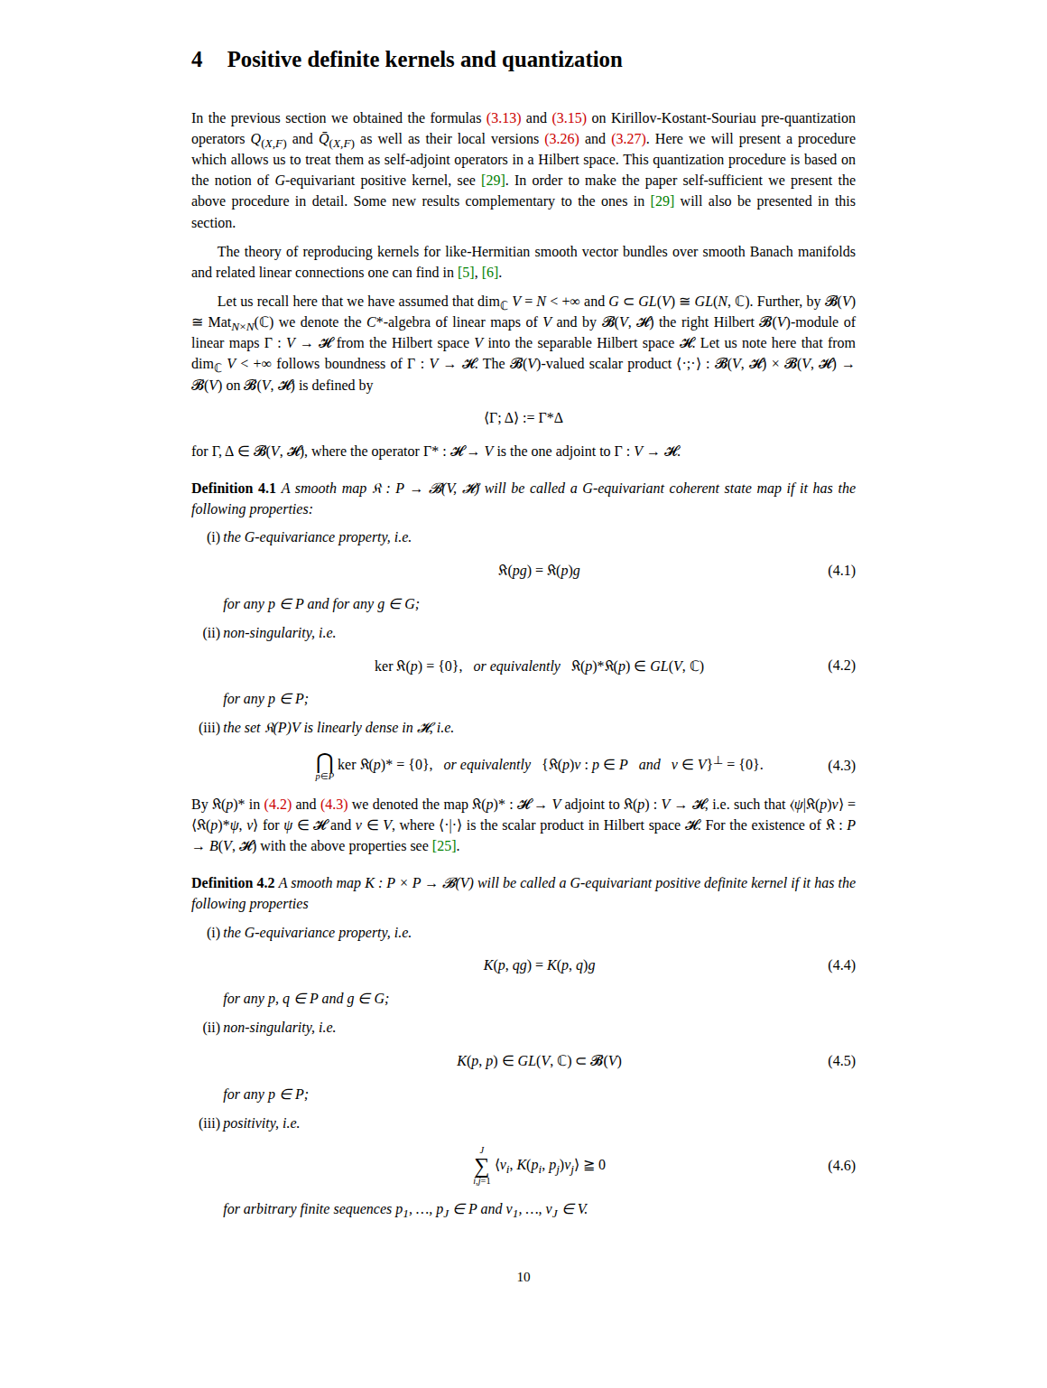4 Positive definite kernels and quantization
In the previous section we obtained the formulas (3.13) and (3.15) on Kirillov-Kostant-Souriau pre-quantization operators Q(X,F) and Q̄(X,F) as well as their local versions (3.26) and (3.27). Here we will present a procedure which allows us to treat them as self-adjoint operators in a Hilbert space. This quantization procedure is based on the notion of G-equivariant positive kernel, see [29]. In order to make the paper self-sufficient we present the above procedure in detail. Some new results complementary to the ones in [29] will also be presented in this section.
The theory of reproducing kernels for like-Hermitian smooth vector bundles over smooth Banach manifolds and related linear connections one can find in [5], [6].
Let us recall here that we have assumed that dimℂ V = N < +∞ and G ⊂ GL(V) ≅ GL(N, ℂ). Further, by 𝓑(V) ≅ MatN×N(ℂ) we denote the C*-algebra of linear maps of V and by 𝓑(V, 𝓗) the right Hilbert 𝓑(V)-module of linear maps Γ : V → 𝓗 from the Hilbert space V into the separable Hilbert space 𝓗. Let us note here that from dimℂ V < +∞ follows boundness of Γ : V → 𝓗. The 𝓑(V)-valued scalar product ⟨·;·⟩ : 𝓑(V, 𝓗) × 𝓑(V, 𝓗) → 𝓑(V) on 𝓑(V, 𝓗) is defined by
⟨Γ; Δ⟩ := Γ*Δ
for Γ, Δ ∈ 𝓑(V, 𝓗), where the operator Γ* : 𝓗 → V is the one adjoint to Γ : V → 𝓗.
Definition 4.1 A smooth map 𝔎 : P → 𝓑(V, 𝓗) will be called a G-equivariant coherent state map if it has the following properties:
(i) the G-equivariance property, i.e.
𝔎(pg) = 𝔎(p)g(4.1)
for any p ∈ P and for any g ∈ G;
(ii) non-singularity, i.e.
ker 𝔎(p) = {0}, or equivalently 𝔎(p)*𝔎(p) ∈ GL(V, ℂ)(4.2)
for any p ∈ P;
(iii) the set 𝔎(P)V is linearly dense in 𝓗, i.e.
⋂p∈P ker 𝔎(p)* = {0}, or equivalently {𝔎(p)v : p ∈ P and v ∈ V}⊥ = {0}.(4.3)
By 𝔎(p)* in (4.2) and (4.3) we denoted the map 𝔎(p)* : 𝓗 → V adjoint to 𝔎(p) : V → 𝓗, i.e. such that ⟨ψ|𝔎(p)v⟩ = ⟨𝔎(p)*ψ, v⟩ for ψ ∈ 𝓗 and v ∈ V, where ⟨·|·⟩ is the scalar product in Hilbert space 𝓗. For the existence of 𝔎 : P → B(V, 𝓗) with the above properties see [25].
Definition 4.2 A smooth map K : P × P → 𝓑(V) will be called a G-equivariant positive definite kernel if it has the following properties
(i) the G-equivariance property, i.e.
K(p, qg) = K(p, q)g(4.4)
for any p, q ∈ P and g ∈ G;
(ii) non-singularity, i.e.
K(p, p) ∈ GL(V, ℂ) ⊂ 𝓑(V)(4.5)
for any p ∈ P;
(iii) positivity, i.e.
J∑i,j=1 ⟨vi, K(pi, pj)vj⟩ ≧ 0(4.6)
for arbitrary finite sequences p1, …, pJ ∈ P and v1, …, vJ ∈ V.
10